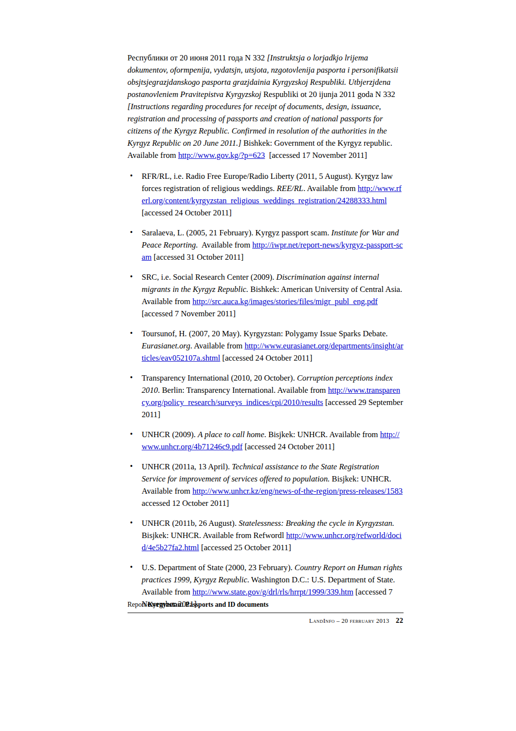Республики от 20 июня 2011 года N 332 [Instruktsja o lorjadkjo lrijema dokumentov, oformpenija, vydatsjn, utsjota, nzgotovlenija pasporta i personifikatsii obsjtsjegrazjdanskogo pasporta grazjdainia Kyrgyzskoj Respubliki. Utbjerzjdena postanovleniem Pravitepistva Kyrgyzskoj Respubliki ot 20 ijunja 2011 goda N 332 [Instructions regarding procedures for receipt of documents, design, issuance, registration and processing of passports and creation of national passports for citizens of the Kyrgyz Republic. Confirmed in resolution of the authorities in the Kyrgyz Republic on 20 June 2011.] Bishkek: Government of the Kyrgyz republic. Available from http://www.gov.kg/?p=623 [accessed 17 November 2011]
RFR/RL, i.e. Radio Free Europe/Radio Liberty (2011, 5 August). Kyrgyz law forces registration of religious weddings. REE/RL. Available from http://www.rferl.org/content/kyrgyzstan_religious_weddings_registration/24288333.html [accessed 24 October 2011]
Saralaeva, L. (2005, 21 February). Kyrgyz passport scam. Institute for War and Peace Reporting. Available from http://iwpr.net/report-news/kyrgyz-passport-scam [accessed 31 October 2011]
SRC, i.e. Social Research Center (2009). Discrimination against internal migrants in the Kyrgyz Republic. Bishkek: American University of Central Asia. Available from http://src.auca.kg/images/stories/files/migr_publ_eng.pdf [accessed 7 November 2011]
Toursunof, H. (2007, 20 May). Kyrgyzstan: Polygamy Issue Sparks Debate. Eurasianet.org. Available from http://www.eurasianet.org/departments/insight/articles/eav052107a.shtml [accessed 24 October 2011]
Transparency International (2010, 20 October). Corruption perceptions index 2010. Berlin: Transparency International. Available from http://www.transparency.org/policy_research/surveys_indices/cpi/2010/results [accessed 29 September 2011]
UNHCR (2009). A place to call home. Bisjkek: UNHCR. Available from http://www.unhcr.org/4b71246c9.pdf [accessed 24 October 2011]
UNHCR (2011a, 13 April). Technical assistance to the State Registration Service for improvement of services offered to population. Bisjkek: UNHCR. Available from http://www.unhcr.kz/eng/news-of-the-region/press-releases/1583 accessed 12 October 2011]
UNHCR (2011b, 26 August). Statelessness: Breaking the cycle in Kyrgyzstan. Bisjkek: UNHCR. Available from Refwordl http://www.unhcr.org/refworld/docid/4e5b27fa2.html [accessed 25 October 2011]
U.S. Department of State (2000, 23 February). Country Report on Human rights practices 1999, Kyrgyz Republic. Washington D.C.: U.S. Department of State. Available from http://www.state.gov/g/drl/rls/hrrpt/1999/339.htm [accessed 7 November 2011]
Report Kyrgyzstan: Passports and ID documents
LandInfo – 20 february 201322